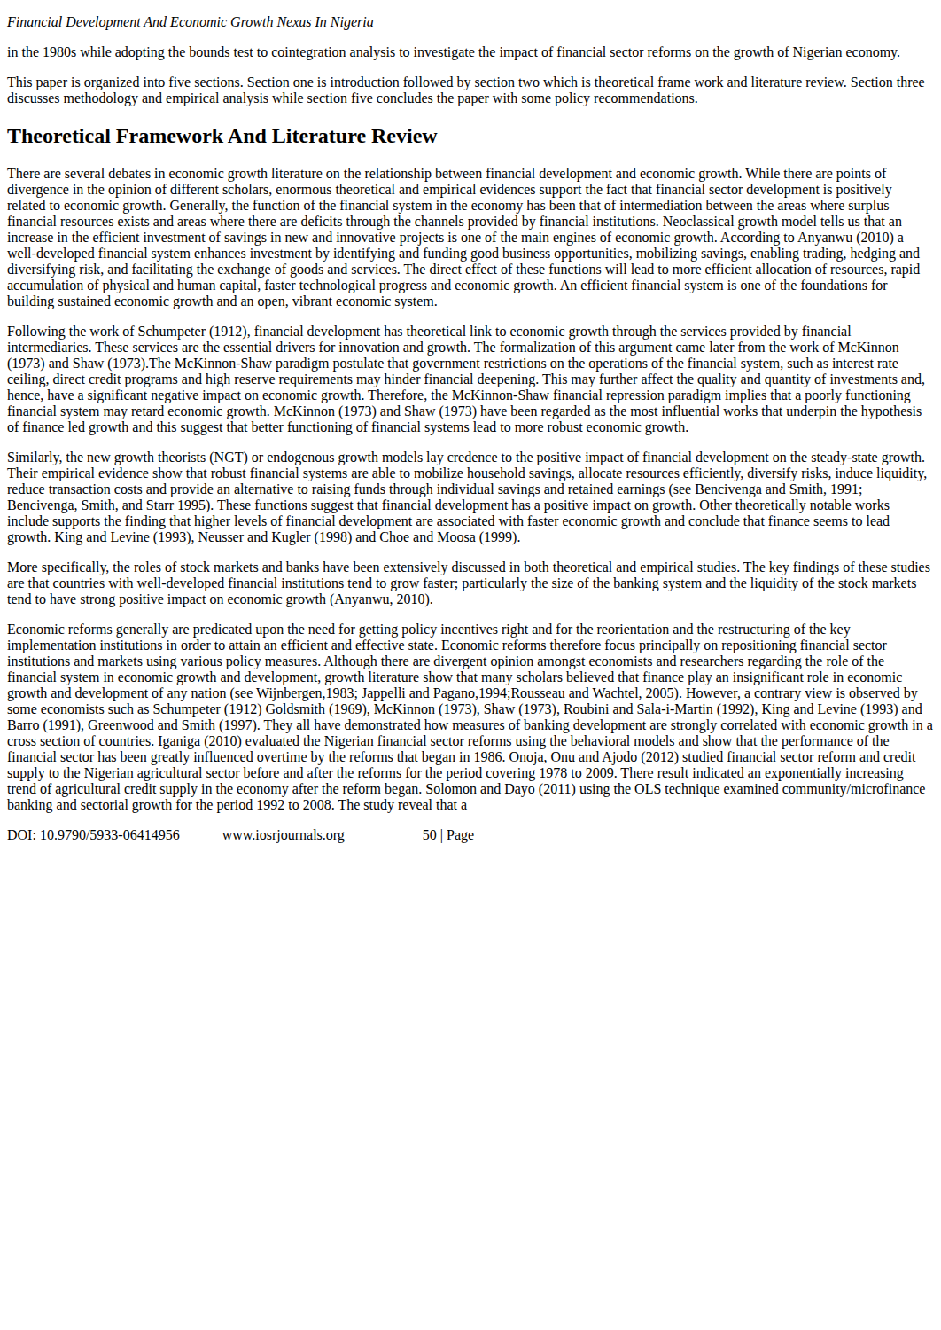Financial Development And Economic Growth Nexus In Nigeria
in the 1980s while adopting the bounds test to cointegration analysis to investigate the impact of financial sector reforms on the growth of Nigerian economy.
This paper is organized into five sections. Section one is introduction followed by section two which is theoretical frame work and literature review. Section three discusses methodology and empirical analysis while section five concludes the paper with some policy recommendations.
Theoretical Framework And Literature Review
There are several debates in economic growth literature on the relationship between financial development and economic growth. While there are points of divergence in the opinion of different scholars, enormous theoretical and empirical evidences support the fact that financial sector development is positively related to economic growth. Generally, the function of the financial system in the economy has been that of intermediation between the areas where surplus financial resources exists and areas where there are deficits through the channels provided by financial institutions. Neoclassical growth model tells us that an increase in the efficient investment of savings in new and innovative projects is one of the main engines of economic growth. According to Anyanwu (2010) a well-developed financial system enhances investment by identifying and funding good business opportunities, mobilizing savings, enabling trading, hedging and diversifying risk, and facilitating the exchange of goods and services. The direct effect of these functions will lead to more efficient allocation of resources, rapid accumulation of physical and human capital, faster technological progress and economic growth. An efficient financial system is one of the foundations for building sustained economic growth and an open, vibrant economic system.
Following the work of Schumpeter (1912), financial development has theoretical link to economic growth through the services provided by financial intermediaries. These services are the essential drivers for innovation and growth. The formalization of this argument came later from the work of McKinnon (1973) and Shaw (1973).The McKinnon-Shaw paradigm postulate that government restrictions on the operations of the financial system, such as interest rate ceiling, direct credit programs and high reserve requirements may hinder financial deepening. This may further affect the quality and quantity of investments and, hence, have a significant negative impact on economic growth. Therefore, the McKinnon-Shaw financial repression paradigm implies that a poorly functioning financial system may retard economic growth. McKinnon (1973) and Shaw (1973) have been regarded as the most influential works that underpin the hypothesis of finance led growth and this suggest that better functioning of financial systems lead to more robust economic growth.
Similarly, the new growth theorists (NGT) or endogenous growth models lay credence to the positive impact of financial development on the steady-state growth. Their empirical evidence show that robust financial systems are able to mobilize household savings, allocate resources efficiently, diversify risks, induce liquidity, reduce transaction costs and provide an alternative to raising funds through individual savings and retained earnings (see Bencivenga and Smith, 1991; Bencivenga, Smith, and Starr 1995). These functions suggest that financial development has a positive impact on growth. Other theoretically notable works include supports the finding that higher levels of financial development are associated with faster economic growth and conclude that finance seems to lead growth. King and Levine (1993), Neusser and Kugler (1998) and Choe and Moosa (1999).
More specifically, the roles of stock markets and banks have been extensively discussed in both theoretical and empirical studies. The key findings of these studies are that countries with well-developed financial institutions tend to grow faster; particularly the size of the banking system and the liquidity of the stock markets tend to have strong positive impact on economic growth (Anyanwu, 2010).
Economic reforms generally are predicated upon the need for getting policy incentives right and for the reorientation and the restructuring of the key implementation institutions in order to attain an efficient and effective state. Economic reforms therefore focus principally on repositioning financial sector institutions and markets using various policy measures. Although there are divergent opinion amongst economists and researchers regarding the role of the financial system in economic growth and development, growth literature show that many scholars believed that finance play an insignificant role in economic growth and development of any nation (see Wijnbergen,1983; Jappelli and Pagano,1994;Rousseau and Wachtel, 2005). However, a contrary view is observed by some economists such as Schumpeter (1912) Goldsmith (1969), McKinnon (1973), Shaw (1973), Roubini and Sala-i-Martin (1992), King and Levine (1993) and Barro (1991), Greenwood and Smith (1997). They all have demonstrated how measures of banking development are strongly correlated with economic growth in a cross section of countries. Iganiga (2010) evaluated the Nigerian financial sector reforms using the behavioral models and show that the performance of the financial sector has been greatly influenced overtime by the reforms that began in 1986. Onoja, Onu and Ajodo (2012) studied financial sector reform and credit supply to the Nigerian agricultural sector before and after the reforms for the period covering 1978 to 2009. There result indicated an exponentially increasing trend of agricultural credit supply in the economy after the reform began. Solomon and Dayo (2011) using the OLS technique examined community/microfinance banking and sectorial growth for the period 1992 to 2008. The study reveal that a
DOI: 10.9790/5933-06414956 www.iosrjournals.org 50 | Page